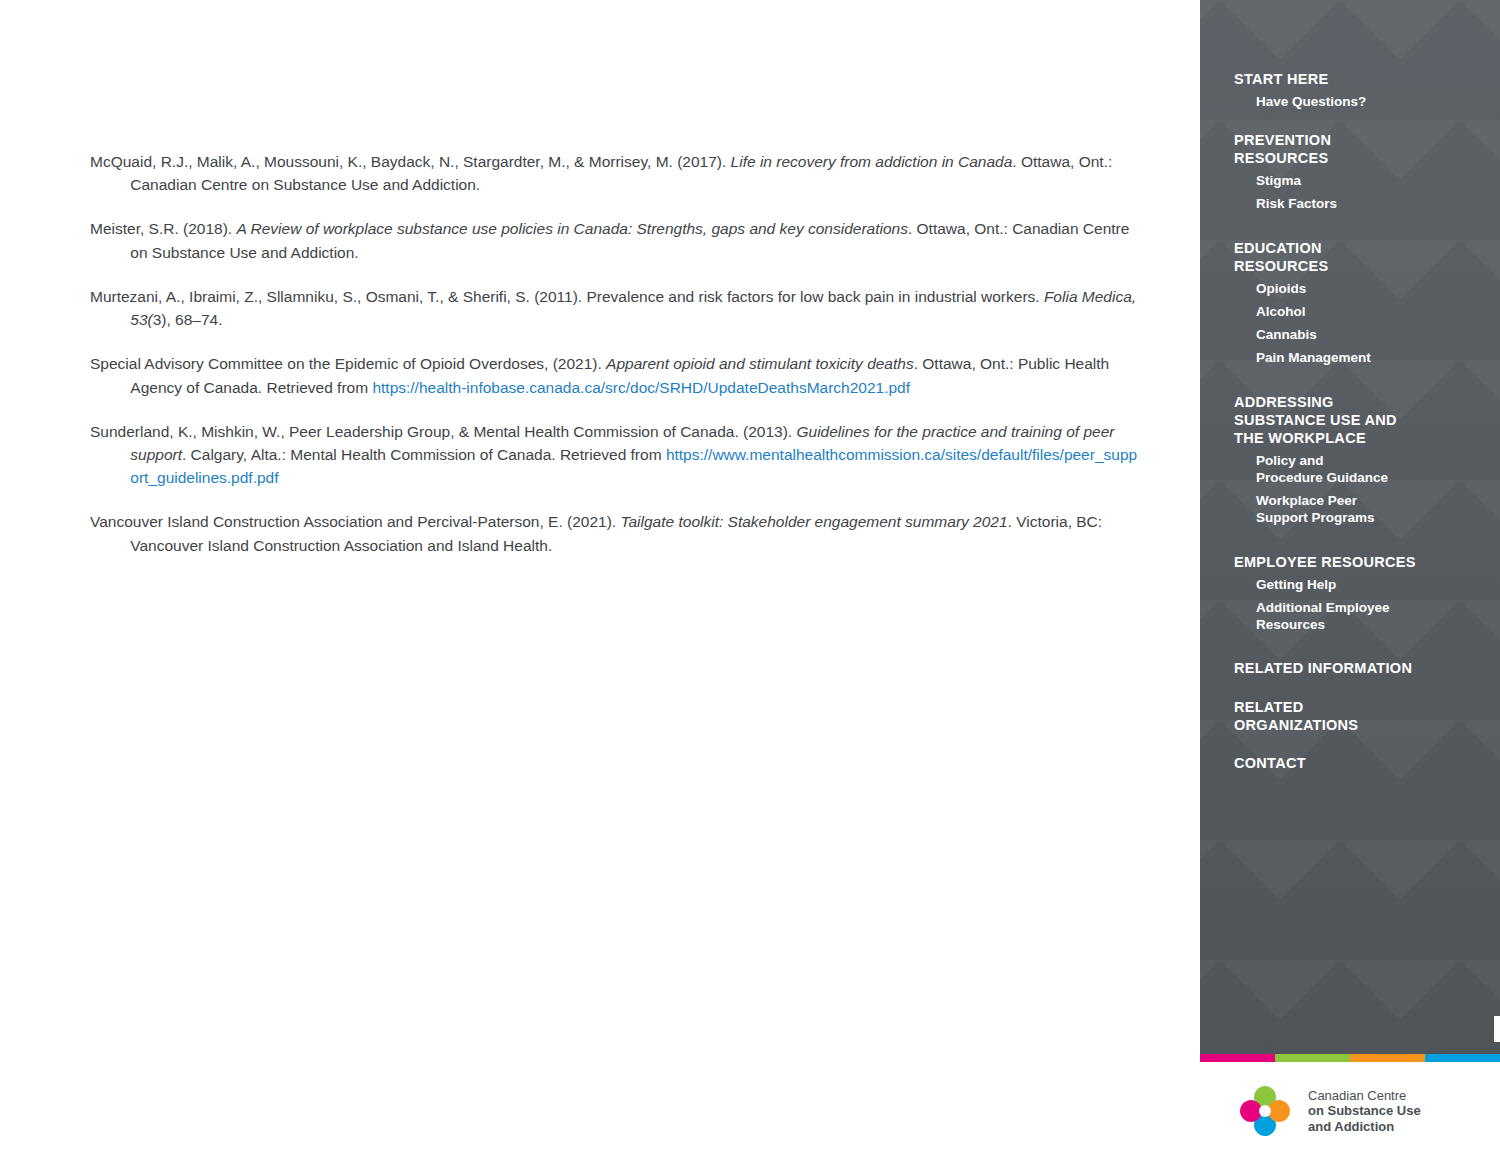McQuaid, R.J., Malik, A., Moussouni, K., Baydack, N., Stargardter, M., & Morrisey, M. (2017). Life in recovery from addiction in Canada. Ottawa, Ont.: Canadian Centre on Substance Use and Addiction.
Meister, S.R. (2018). A Review of workplace substance use policies in Canada: Strengths, gaps and key considerations. Ottawa, Ont.: Canadian Centre on Substance Use and Addiction.
Murtezani, A., Ibraimi, Z., Sllamniku, S., Osmani, T., & Sherifi, S. (2011). Prevalence and risk factors for low back pain in industrial workers. Folia Medica, 53(3), 68–74.
Special Advisory Committee on the Epidemic of Opioid Overdoses, (2021). Apparent opioid and stimulant toxicity deaths. Ottawa, Ont.: Public Health Agency of Canada. Retrieved from https://health-infobase.canada.ca/src/doc/SRHD/UpdateDeathsMarch2021.pdf
Sunderland, K., Mishkin, W., Peer Leadership Group, & Mental Health Commission of Canada. (2013). Guidelines for the practice and training of peer support. Calgary, Alta.: Mental Health Commission of Canada. Retrieved from https://www.mentalhealthcommission.ca/sites/default/files/peer_support_guidelines.pdf.pdf
Vancouver Island Construction Association and Percival-Paterson, E. (2021). Tailgate toolkit: Stakeholder engagement summary 2021. Victoria, BC: Vancouver Island Construction Association and Island Health.
START HERE
Have Questions?
PREVENTION
RESOURCES
Stigma
Risk Factors
EDUCATION
RESOURCES
Opioids
Alcohol
Cannabis
Pain Management
ADDRESSING
SUBSTANCE USE AND
THE WORKPLACE
Policy and
Procedure Guidance
Workplace Peer
Support Programs
EMPLOYEE RESOURCES
Getting Help
Additional Employee
Resources
RELATED INFORMATION
RELATED
ORGANIZATIONS
CONTACT
Canadian Centre on Substance Use and Addiction